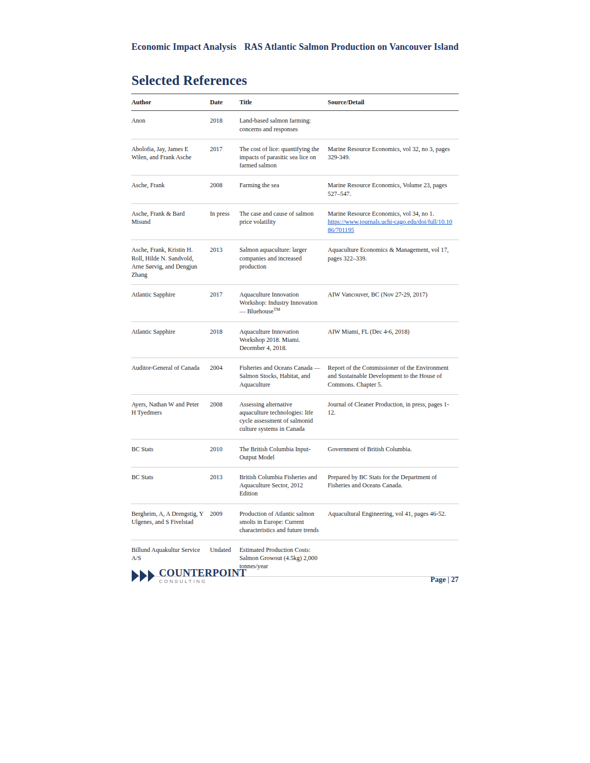Economic Impact Analysis
RAS Atlantic Salmon Production on Vancouver Island
Selected References
| Author | Date | Title | Source/Detail |
| --- | --- | --- | --- |
| Anon | 2018 | Land-based salmon farming: concerns and responses | |
| Abolofia, Jay, James E Wilen, and Frank Asche | 2017 | The cost of lice: quantifying the impacts of parasitic sea lice on farmed salmon | Marine Resource Economics, vol 32, no 3, pages 329-349. |
| Asche, Frank | 2008 | Farming the sea | Marine Resource Economics, Volume 23, pages 527–547. |
| Asche, Frank & Bard Misund | In press | The case and cause of salmon price volatility | Marine Resource Economics, vol 34, no 1. https://www.journals.uchi-cago.edu/doi/full/10.1086/701195 |
| Asche, Frank, Kristin H. Roll, Hilde N. Sandvold, Arne Sørvig, and Dengjun Zhang | 2013 | Salmon aquaculture: larger companies and increased production | Aquaculture Economics & Management, vol 17, pages 322–339. |
| Atlantic Sapphire | 2017 | Aquaculture Innovation Workshop: Industry Innovation — Bluehouse TM | AIW Vancouver, BC (Nov 27-29, 2017) |
| Atlantic Sapphire | 2018 | Aquaculture Innovation Workshop 2018. Miami. December 4, 2018. | AIW Miami, FL (Dec 4-6, 2018) |
| Auditor-General of Canada | 2004 | Fisheries and Oceans Canada — Salmon Stocks, Habitat, and Aquaculture | Report of the Commissioner of the Environment and Sustainable Development to the House of Commons. Chapter 5. |
| Ayers, Nathan W and Peter H Tyedmers | 2008 | Assessing alternative aquaculture technologies: life cycle assessment of salmonid culture systems in Canada | Journal of Cleaner Production, in press, pages 1-12. |
| BC Stats | 2010 | The British Columbia Input-Output Model | Government of British Columbia. |
| BC Stats | 2013 | British Columbia Fisheries and Aquaculture Sector, 2012 Edition | Prepared by BC Stats for the Department of Fisheries and Oceans Canada. |
| Bergheim, A, A Drengstig, Y Ulgenes, and S Fivelstad | 2009 | Production of Atlantic salmon smolts in Europe: Current characteristics and future trends | Aquacultural Engineering, vol 41, pages 46-52. |
| Billund Aquakultur Service A/S | Undated | Estimated Production Costs: Salmon Growout (4.5kg) 2,000 tonnes/year | |
COUNTERPOINT
CONSULTING
Page | 27